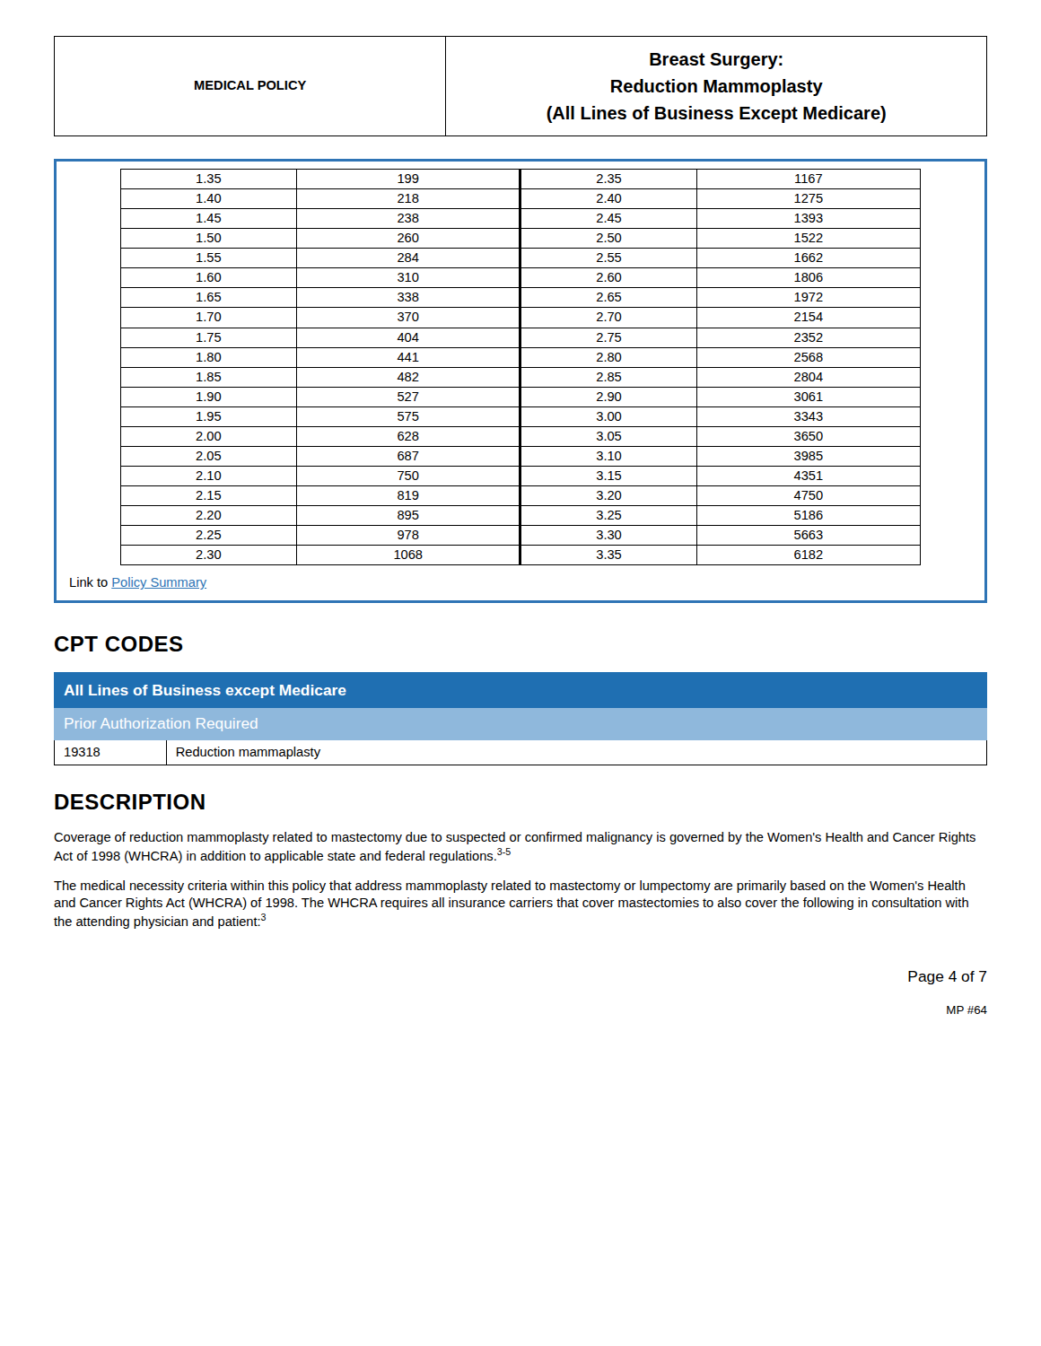| MEDICAL POLICY | Breast Surgery: Reduction Mammoplasty (All Lines of Business Except Medicare) |
| 1.35 | 199 | 2.35 | 1167 |
| 1.40 | 218 | 2.40 | 1275 |
| 1.45 | 238 | 2.45 | 1393 |
| 1.50 | 260 | 2.50 | 1522 |
| 1.55 | 284 | 2.55 | 1662 |
| 1.60 | 310 | 2.60 | 1806 |
| 1.65 | 338 | 2.65 | 1972 |
| 1.70 | 370 | 2.70 | 2154 |
| 1.75 | 404 | 2.75 | 2352 |
| 1.80 | 441 | 2.80 | 2568 |
| 1.85 | 482 | 2.85 | 2804 |
| 1.90 | 527 | 2.90 | 3061 |
| 1.95 | 575 | 3.00 | 3343 |
| 2.00 | 628 | 3.05 | 3650 |
| 2.05 | 687 | 3.10 | 3985 |
| 2.10 | 750 | 3.15 | 4351 |
| 2.15 | 819 | 3.20 | 4750 |
| 2.20 | 895 | 3.25 | 5186 |
| 2.25 | 978 | 3.30 | 5663 |
| 2.30 | 1068 | 3.35 | 6182 |
Link to Policy Summary
CPT CODES
| All Lines of Business except Medicare |
| Prior Authorization Required |
| 19318 | Reduction mammaplasty |
DESCRIPTION
Coverage of reduction mammoplasty related to mastectomy due to suspected or confirmed malignancy is governed by the Women's Health and Cancer Rights Act of 1998 (WHCRA) in addition to applicable state and federal regulations.3-5
The medical necessity criteria within this policy that address mammoplasty related to mastectomy or lumpectomy are primarily based on the Women's Health and Cancer Rights Act (WHCRA) of 1998. The WHCRA requires all insurance carriers that cover mastectomies to also cover the following in consultation with the attending physician and patient:3
Page 4 of 7
MP #64